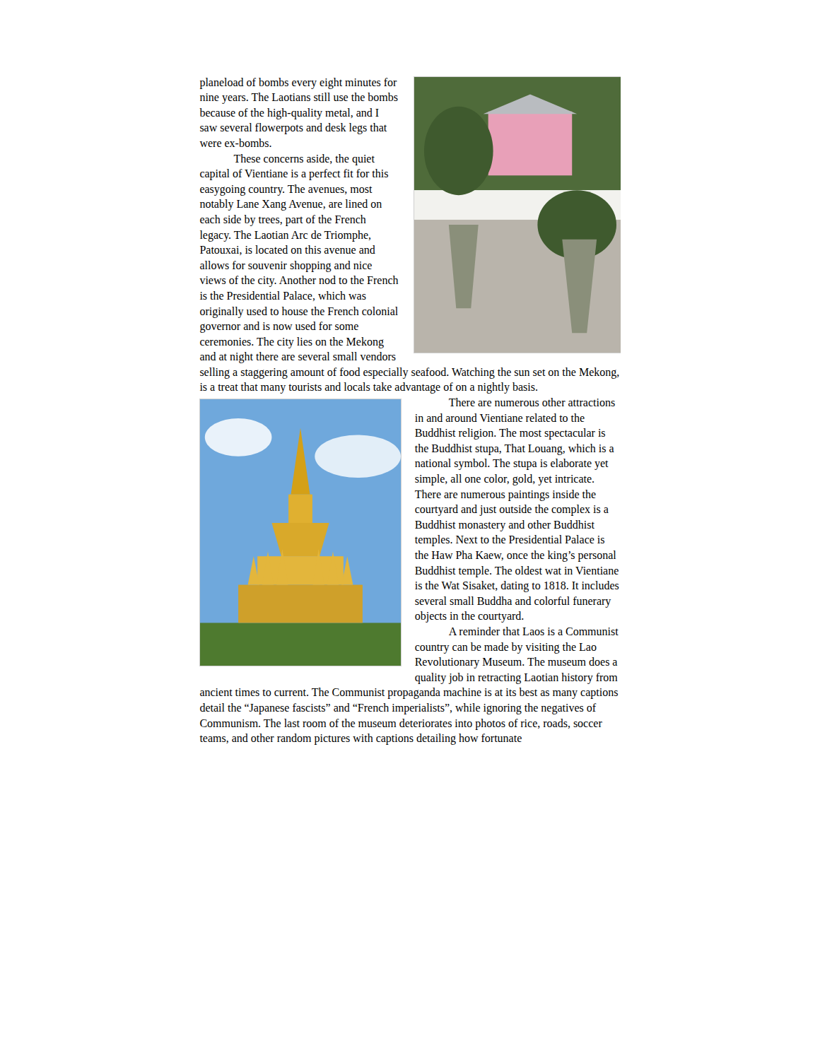planeload of bombs every eight minutes for nine years. The Laotians still use the bombs because of the high-quality metal, and I saw several flowerpots and desk legs that were ex-bombs.
These concerns aside, the quiet capital of Vientiane is a perfect fit for this easygoing country. The avenues, most notably Lane Xang Avenue, are lined on each side by trees, part of the French legacy. The Laotian Arc de Triomphe, Patouxai, is located on this avenue and allows for souvenir shopping and nice views of the city. Another nod to the French is the Presidential Palace, which was originally used to house the French colonial governor and is now used for some ceremonies. The city lies on the Mekong and at night there are several small vendors selling a staggering amount of food especially seafood. Watching the sun set on the Mekong, is a treat that many tourists and locals take advantage of on a nightly basis.
There are numerous other attractions in and around Vientiane related to the Buddhist religion. The most spectacular is the Buddhist stupa, That Louang, which is a national symbol. The stupa is elaborate yet simple, all one color, gold, yet intricate. There are numerous paintings inside the courtyard and just outside the complex is a Buddhist monastery and other Buddhist temples. Next to the Presidential Palace is the Haw Pha Kaew, once the king’s personal Buddhist temple. The oldest wat in Vientiane is the Wat Sisaket, dating to 1818. It includes several small Buddha and colorful funerary objects in the courtyard.
A reminder that Laos is a Communist country can be made by visiting the Lao Revolutionary Museum. The museum does a quality job in retracting Laotian history from
ancient times to current. The Communist propaganda machine is at its best as many captions detail the “Japanese fascists” and “French imperialists”, while ignoring the negatives of Communism. The last room of the museum deteriorates into photos of rice, roads, soccer teams, and other random pictures with captions detailing how fortunate